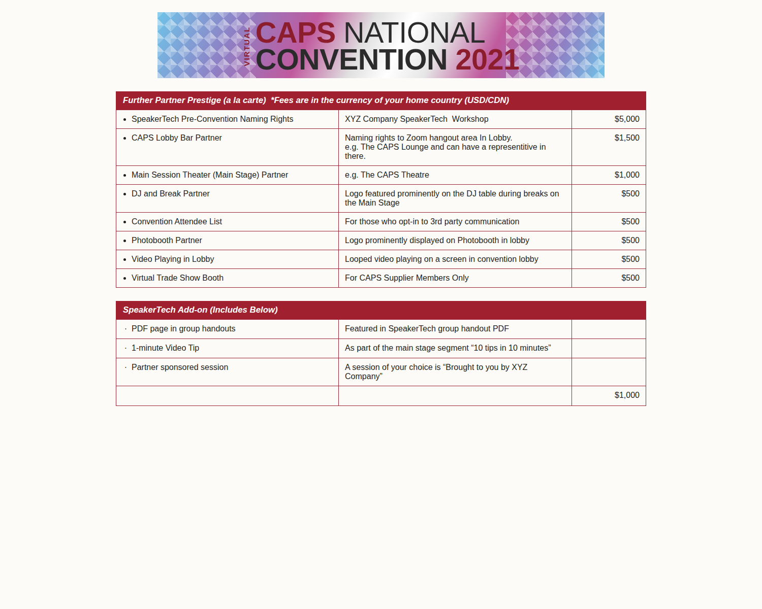VIRTUAL
CAPS NATIONAL
CONVENTION 2021
Further Partner Prestige (a la carte) *Fees are in the currency of your home country (USD/CDN)
| SpeakerTech Pre-Convention Naming Rights | XYZ Company SpeakerTech Workshop | $5,000 |
| CAPS Lobby Bar Partner | Naming rights to Zoom hangout area In Lobby. e.g. The CAPS Lounge and can have a representitive in there. | $1,500 |
| Main Session Theater (Main Stage) Partner | e.g. The CAPS Theatre | $1,000 |
| DJ and Break Partner | Logo featured prominently on the DJ table during breaks on the Main Stage | $500 |
| Convention Attendee List | For those who opt-in to 3rd party communication | $500 |
| Photobooth Partner | Logo prominently displayed on Photobooth in lobby | $500 |
| Video Playing in Lobby | Looped video playing on a screen in convention lobby | $500 |
| Virtual Trade Show Booth | For CAPS Supplier Members Only | $500 |
SpeakerTech Add-on (Includes Below)
| PDF page in group handouts | Featured in SpeakerTech group handout PDF | |
| 1-minute Video Tip | As part of the main stage segment “10 tips in 10 minutes” | |
| Partner sponsored session | A session of your choice is “Brought to you by XYZ Company” | |
| | | $1,000 |